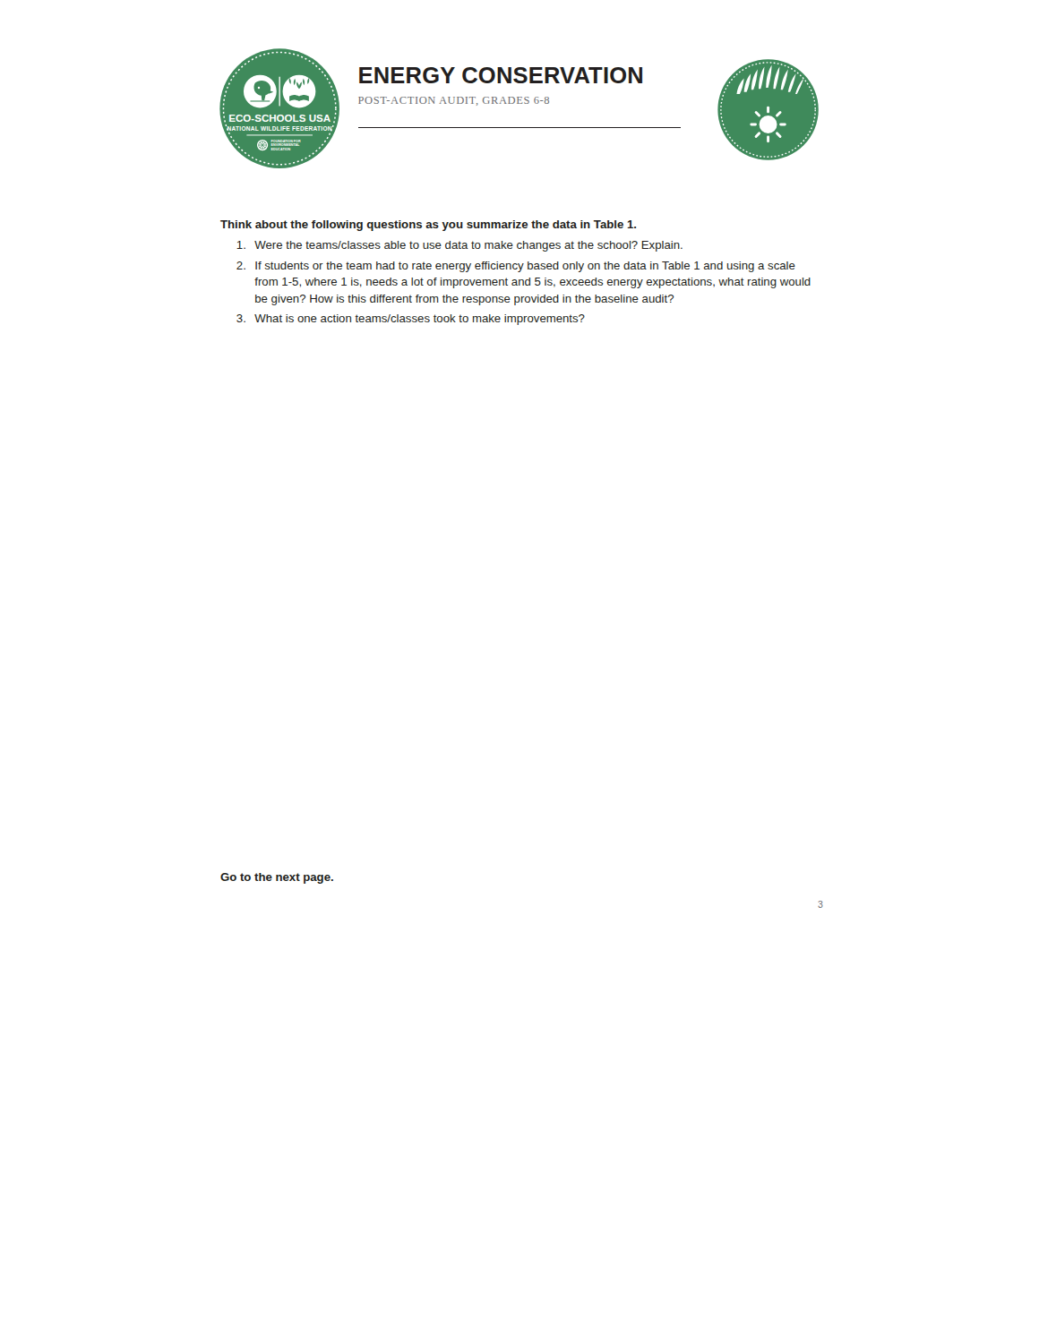Eco-Schools USA — National Wildlife Federation ECO-SCHOOLS USA NATIONAL WILDLIFE FEDERATION FOUNDATION FOR ENVIRONMENTAL EDUCATION
Energy Conservation
Post-Action Audit, Grades 6-8
Energy icon
Think about the following questions as you summarize the data in Table 1.
Were the teams/classes able to use data to make changes at the school? Explain.
If students or the team had to rate energy efficiency based only on the data in Table 1 and using a scale from 1-5, where 1 is, needs a lot of improvement and 5 is, exceeds energy expectations, what rating would be given? How is this different from the response provided in the baseline audit?
What is one action teams/classes took to make improvements?
Go to the next page.
3